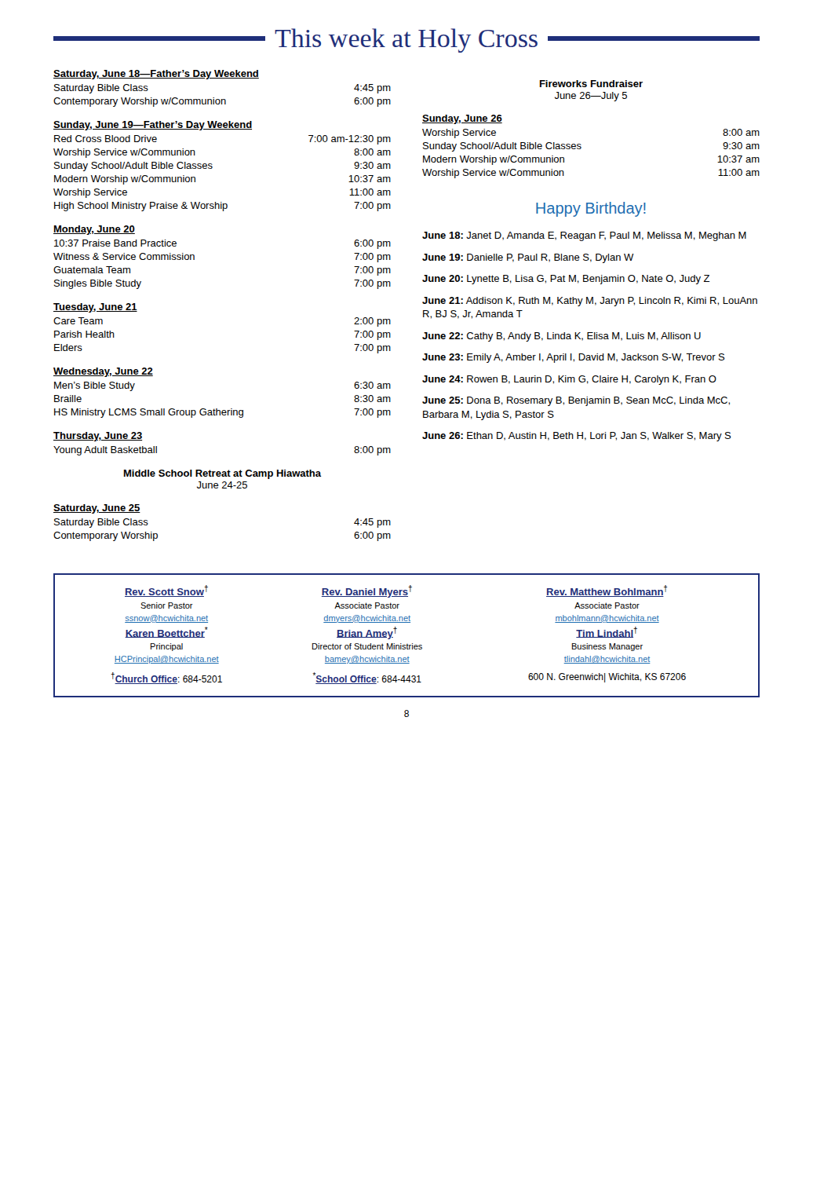This week at Holy Cross
Saturday, June 18—Father’s Day Weekend
| Saturday Bible Class | 4:45 pm |
| Contemporary Worship w/Communion | 6:00 pm |
Sunday, June 19—Father’s Day Weekend
| Red Cross Blood Drive | 7:00 am-12:30 pm |
| Worship Service w/Communion | 8:00 am |
| Sunday School/Adult Bible Classes | 9:30 am |
| Modern Worship w/Communion | 10:37 am |
| Worship Service | 11:00 am |
| High School Ministry Praise & Worship | 7:00 pm |
Monday, June 20
| 10:37 Praise Band Practice | 6:00 pm |
| Witness & Service Commission | 7:00 pm |
| Guatemala Team | 7:00 pm |
| Singles Bible Study | 7:00 pm |
Tuesday, June 21
| Care Team | 2:00 pm |
| Parish Health | 7:00 pm |
| Elders | 7:00 pm |
Wednesday, June 22
| Men’s Bible Study | 6:30 am |
| Braille | 8:30 am |
| HS Ministry LCMS Small Group Gathering | 7:00 pm |
Thursday, June 23
| Young Adult Basketball | 8:00 pm |
Middle School Retreat at Camp Hiawatha
June 24-25
Saturday, June 25
| Saturday Bible Class | 4:45 pm |
| Contemporary Worship | 6:00 pm |
Fireworks Fundraiser
June 26—July 5
Sunday, June 26
| Worship Service | 8:00 am |
| Sunday School/Adult Bible Classes | 9:30 am |
| Modern Worship w/Communion | 10:37 am |
| Worship Service w/Communion | 11:00 am |
Happy Birthday!
June 18: Janet D, Amanda E, Reagan F, Paul M, Melissa M, Meghan M
June 19: Danielle P, Paul R, Blane S, Dylan W
June 20: Lynette B, Lisa G, Pat M, Benjamin O, Nate O, Judy Z
June 21: Addison K, Ruth M, Kathy M, Jaryn P, Lincoln R, Kimi R, LouAnn R, BJ S, Jr, Amanda T
June 22: Cathy B, Andy B, Linda K, Elisa M, Luis M, Allison U
June 23: Emily A, Amber I, April I, David M, Jackson S-W, Trevor S
June 24: Rowen B, Laurin D, Kim G, Claire H, Carolyn K, Fran O
June 25: Dona B, Rosemary B, Benjamin B, Sean McC, Linda McC, Barbara M, Lydia S, Pastor S
June 26: Ethan D, Austin H, Beth H, Lori P, Jan S, Walker S, Mary S
| Rev. Scott Snow † | Rev. Daniel Myers † | Rev. Matthew Bohlmann † |
| Senior Pastor | Associate Pastor | Associate Pastor |
| ssnow@hcwichita.net | dmyers@hcwichita.net | mbohlmann@hcwichita.net |
| Karen Boettcher * | Brian Amey † | Tim Lindahl † |
| Principal | Director of Student Ministries | Business Manager |
| HCPrincipal@hcwichita.net | bamey@hcwichita.net | tlindahl@hcwichita.net |
| † Church Office : 684-5201 | * School Office : 684-4431 | 600 N. Greenwich/ Wichita, KS 67206 |
8